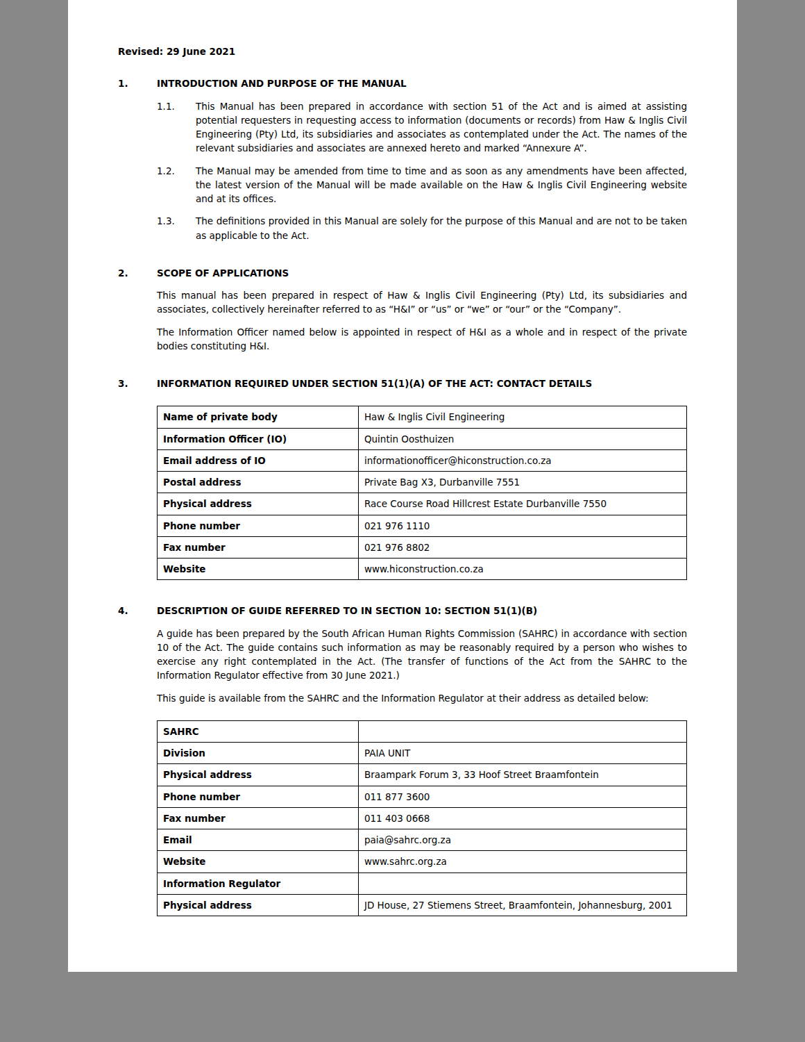Revised: 29 June 2021
1.
INTRODUCTION AND PURPOSE OF THE MANUAL
1.1.
This Manual has been prepared in accordance with section 51 of the Act and is aimed at assisting potential requesters in requesting access to information (documents or records) from Haw & Inglis Civil Engineering (Pty) Ltd, its subsidiaries and associates as contemplated under the Act. The names of the relevant subsidiaries and associates are annexed hereto and marked “Annexure A”.
1.2.
The Manual may be amended from time to time and as soon as any amendments have been affected, the latest version of the Manual will be made available on the Haw & Inglis Civil Engineering website and at its offices.
1.3.
The definitions provided in this Manual are solely for the purpose of this Manual and are not to be taken as applicable to the Act.
2.
SCOPE OF APPLICATIONS
This manual has been prepared in respect of Haw & Inglis Civil Engineering (Pty) Ltd, its subsidiaries and associates, collectively hereinafter referred to as “H&I” or “us” or “we” or “our” or the “Company”.
The Information Officer named below is appointed in respect of H&I as a whole and in respect of the private bodies constituting H&I.
3.
INFORMATION REQUIRED UNDER SECTION 51(1)(a) OF THE ACT: CONTACT DETAILS
| Name of private body | Haw & Inglis Civil Engineering |
| Information Officer (IO) | Quintin Oosthuizen |
| Email address of IO | informationofficer@hiconstruction.co.za |
| Postal address | Private Bag X3, Durbanville 7551 |
| Physical address | Race Course Road Hillcrest Estate Durbanville 7550 |
| Phone number | 021 976 1110 |
| Fax number | 021 976 8802 |
| Website | www.hiconstruction.co.za |
4.
DESCRIPTION OF GUIDE REFERRED TO IN SECTION 10: SECTION 51(1)(b)
A guide has been prepared by the South African Human Rights Commission (SAHRC) in accordance with section 10 of the Act. The guide contains such information as may be reasonably required by a person who wishes to exercise any right contemplated in the Act. (The transfer of functions of the Act from the SAHRC to the Information Regulator effective from 30 June 2021.)
This guide is available from the SAHRC and the Information Regulator at their address as detailed below:
| SAHRC | |
| Division | PAIA UNIT |
| Physical address | Braampark Forum 3, 33 Hoof Street Braamfontein |
| Phone number | 011 877 3600 |
| Fax number | 011 403 0668 |
| Email | paia@sahrc.org.za |
| Website | www.sahrc.org.za |
| Information Regulator | |
| Physical address | JD House, 27 Stiemens Street, Braamfontein, Johannesburg, 2001 |